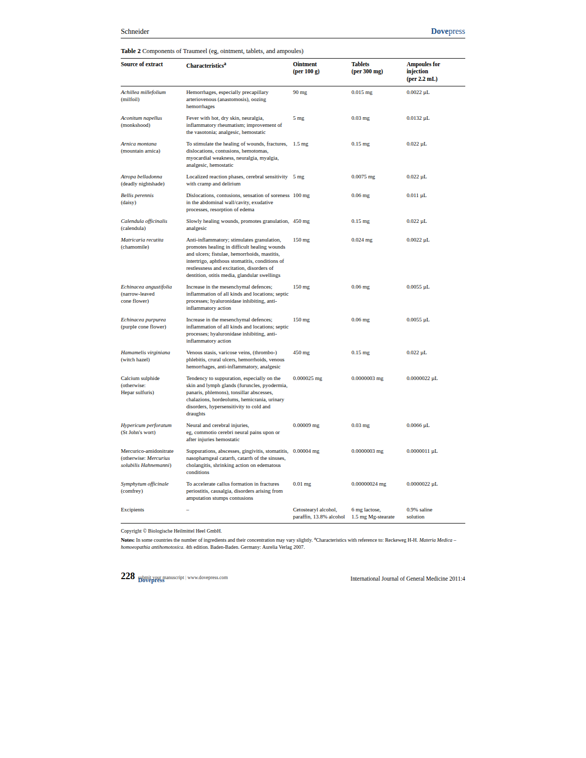Schneider
Dove press
Table 2 Components of Traumeel (eg, ointment, tablets, and ampoules)
| Source of extract | Characteristics a | Ointment (per 100 g) | Tablets (per 300 mg) | Ampoules for injection (per 2.2 mL) |
| --- | --- | --- | --- | --- |
| Achillea millefolium (milfoil) | Hemorrhages, especially precapillary arteriovenous (anastomosis), oozing hemorrhages | 90 mg | 0.015 mg | 0.0022 µL |
| Aconitum napellus (monkshood) | Fever with hot, dry skin, neuralgia, inflammatory rheumatism; improvement of the vasotonia; analgesic, hemostatic | 5 mg | 0.03 mg | 0.0132 µL |
| Arnica montana (mountain arnica) | To stimulate the healing of wounds, fractures, dislocations, contusions, hemotomas, myocardial weakness, neuralgia, myalgia, analgesic, hemostatic | 1.5 mg | 0.15 mg | 0.022 µL |
| Atropa belladonna (deadly nightshade) | Localized reaction phases, cerebral sensitivity with cramp and delirium | 5 mg | 0.0075 mg | 0.022 µL |
| Bellis perennis (daisy) | Dislocations, contusions, sensation of soreness in the abdominal wall/cavity, exudative processes, resorption of edema | 100 mg | 0.06 mg | 0.011 µL |
| Calendula officinalis (calendula) | Slowly healing wounds, promotes granulation, analgesic | 450 mg | 0.15 mg | 0.022 µL |
| Matricaria recutita (chamomile) | Anti-inflammatory; stimulates granulation, promotes healing in difficult healing wounds and ulcers; fistulae, hemorrhoids, mastitis, intertrigo, aphthous stomatitis, conditions of restlessness and excitation, disorders of dentition, otitis media, glandular swellings | 150 mg | 0.024 mg | 0.0022 µL |
| Echinacea angustifolia (narrow-leaved cone flower) | Increase in the mesenchymal defences; inflammation of all kinds and locations; septic processes; hyaluronidase inhibiting, anti-inflammatory action | 150 mg | 0.06 mg | 0.0055 µL |
| Echinacea purpurea (purple cone flower) | Increase in the mesenchymal defences; inflammation of all kinds and locations; septic processes; hyaluronidase inhibiting, anti-inflammatory action | 150 mg | 0.06 mg | 0.0055 µL |
| Hamamelis virginiana (witch hazel) | Venous stasis, varicose veins, (thrombo-) phlebitis, crural ulcers, hemorrhoids, venous hemorrhages, anti-inflammatory, analgesic | 450 mg | 0.15 mg | 0.022 µL |
| Calcium sulphide (otherwise: Hepar sulfuris) | Tendency to suppuration, especially on the skin and lymph glands (furuncles, pyodermia, panaris, phlemons), tonsillar abscesses, chalazions, hordeolums, hemicrania, urinary disorders, hypersensitivity to cold and draughts | 0.000025 mg | 0.0000003 mg | 0.0000022 µL |
| Hypericum perforatum (St John's wort) | Neural and cerebral injuries, eg, commotio cerebri neural pains upon or after injuries hemostatic | 0.00009 mg | 0.03 mg | 0.0066 µL |
| Mercurico-amidonitrate (otherwise: Mercurius solubilis Hahnemanni ) | Suppurations, abscesses, gingivitis, stomatitis, nasopharngeal catarrh, catarrh of the sinuses, cholangitis, shrinking action on edematous conditions | 0.00004 mg | 0.0000003 mg | 0.0000011 µL |
| Symphytum officinale (comfrey) | To accelerate callus formation in fractures periostitis, causalgia, disorders arising from amputation stumps contusions | 0.01 mg | 0.00000024 mg | 0.0000022 µL |
| Excipients | – | Cetostearyl alcohol, paraffin, 13.8% alcohol | 6 mg lactose, 1.5 mg Mg-stearate | 0.9% saline solution |
Copyright © Biologische Heilmittel Heel GmbH.
Notes: In some countries the number of ingredients and their concentration may vary slightly. aCharacteristics with reference to: Reckeweg H-H. Materia Medica – homoeopathia antihomotoxica. 4th edition. Baden-Baden. Germany: Aurelia Verlag 2007.
228 submit your manuscript | www.dovepress.com
International Journal of General Medicine 2011:4
Dovepress